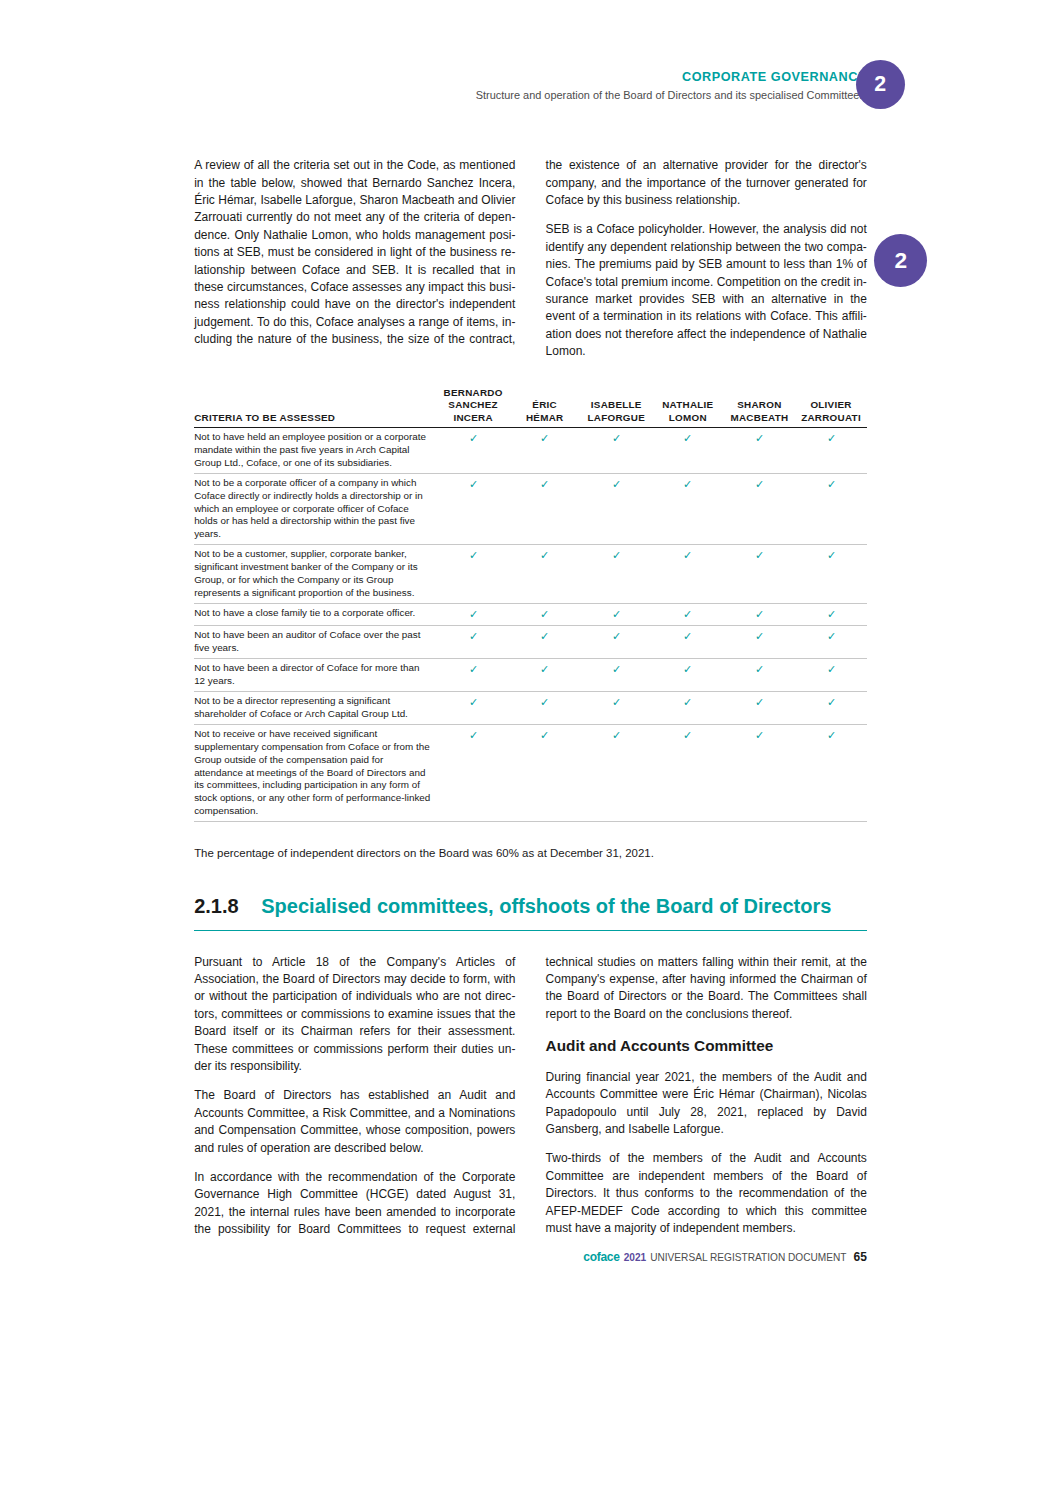Corporate governance
Structure and operation of the Board of Directors and its specialised Committees
2
2
A review of all the criteria set out in the Code, as mentioned in the table below, showed that Bernardo Sanchez Incera, Éric Hémar, Isabelle Laforgue, Sharon Macbeath and Olivier Zarrouati currently do not meet any of the criteria of dependence. Only Nathalie Lomon, who holds management positions at SEB, must be considered in light of the business relationship between Coface and SEB. It is recalled that in these circumstances, Coface assesses any impact this business relationship could have on the director's independent judgement. To do this, Coface analyses a range of items, including the nature of the business, the size of the contract, the existence of an alternative provider for the director's company, and the importance of the turnover generated for Coface by this business relationship.
SEB is a Coface policyholder. However, the analysis did not identify any dependent relationship between the two companies. The premiums paid by SEB amount to less than 1% of Coface's total premium income. Competition on the credit insurance market provides SEB with an alternative in the event of a termination in its relations with Coface. This affiliation does not therefore affect the independence of Nathalie Lomon.
| Criteria to be assessed | Bernardo Sanchez Incera | Éric Hémar | Isabelle Laforgue | Nathalie Lomon | Sharon Macbeath | Olivier Zarrouati |
| --- | --- | --- | --- | --- | --- | --- |
| Not to have held an employee position or a corporate mandate within the past five years in Arch Capital Group Ltd., Coface, or one of its subsidiaries. | ✓ | ✓ | ✓ | ✓ | ✓ | ✓ |
| Not to be a corporate officer of a company in which Coface directly or indirectly holds a directorship or in which an employee or corporate officer of Coface holds or has held a directorship within the past five years. | ✓ | ✓ | ✓ | ✓ | ✓ | ✓ |
| Not to be a customer, supplier, corporate banker, significant investment banker of the Company or its Group, or for which the Company or its Group represents a significant proportion of the business. | ✓ | ✓ | ✓ | ✓ | ✓ | ✓ |
| Not to have a close family tie to a corporate officer. | ✓ | ✓ | ✓ | ✓ | ✓ | ✓ |
| Not to have been an auditor of Coface over the past five years. | ✓ | ✓ | ✓ | ✓ | ✓ | ✓ |
| Not to have been a director of Coface for more than 12 years. | ✓ | ✓ | ✓ | ✓ | ✓ | ✓ |
| Not to be a director representing a significant shareholder of Coface or Arch Capital Group Ltd. | ✓ | ✓ | ✓ | ✓ | ✓ | ✓ |
| Not to receive or have received significant supplementary compensation from Coface or from the Group outside of the compensation paid for attendance at meetings of the Board of Directors and its committees, including participation in any form of stock options, or any other form of performance-linked compensation. | ✓ | ✓ | ✓ | ✓ | ✓ | ✓ |
The percentage of independent directors on the Board was 60% as at December 31, 2021.
2.1.8 Specialised committees, offshoots of the Board of Directors
Pursuant to Article 18 of the Company's Articles of Association, the Board of Directors may decide to form, with or without the participation of individuals who are not directors, committees or commissions to examine issues that the Board itself or its Chairman refers for their assessment. These committees or commissions perform their duties under its responsibility.
The Board of Directors has established an Audit and Accounts Committee, a Risk Committee, and a Nominations and Compensation Committee, whose composition, powers and rules of operation are described below.
In accordance with the recommendation of the Corporate Governance High Committee (HCGE) dated August 31, 2021, the internal rules have been amended to incorporate the possibility for Board Committees to request external technical studies on matters falling within their remit, at the Company's expense, after having informed the Chairman of the Board of Directors or the Board. The Committees shall report to the Board on the conclusions thereof.
Audit and Accounts Committee
During financial year 2021, the members of the Audit and Accounts Committee were Éric Hémar (Chairman), Nicolas Papadopoulo until July 28, 2021, replaced by David Gansberg, and Isabelle Laforgue.
Two-thirds of the members of the Audit and Accounts Committee are independent members of the Board of Directors. It thus conforms to the recommendation of the AFEP-MEDEF Code according to which this committee must have a majority of independent members.
coface 2021 UNIVERSAL REGISTRATION DOCUMENT 65